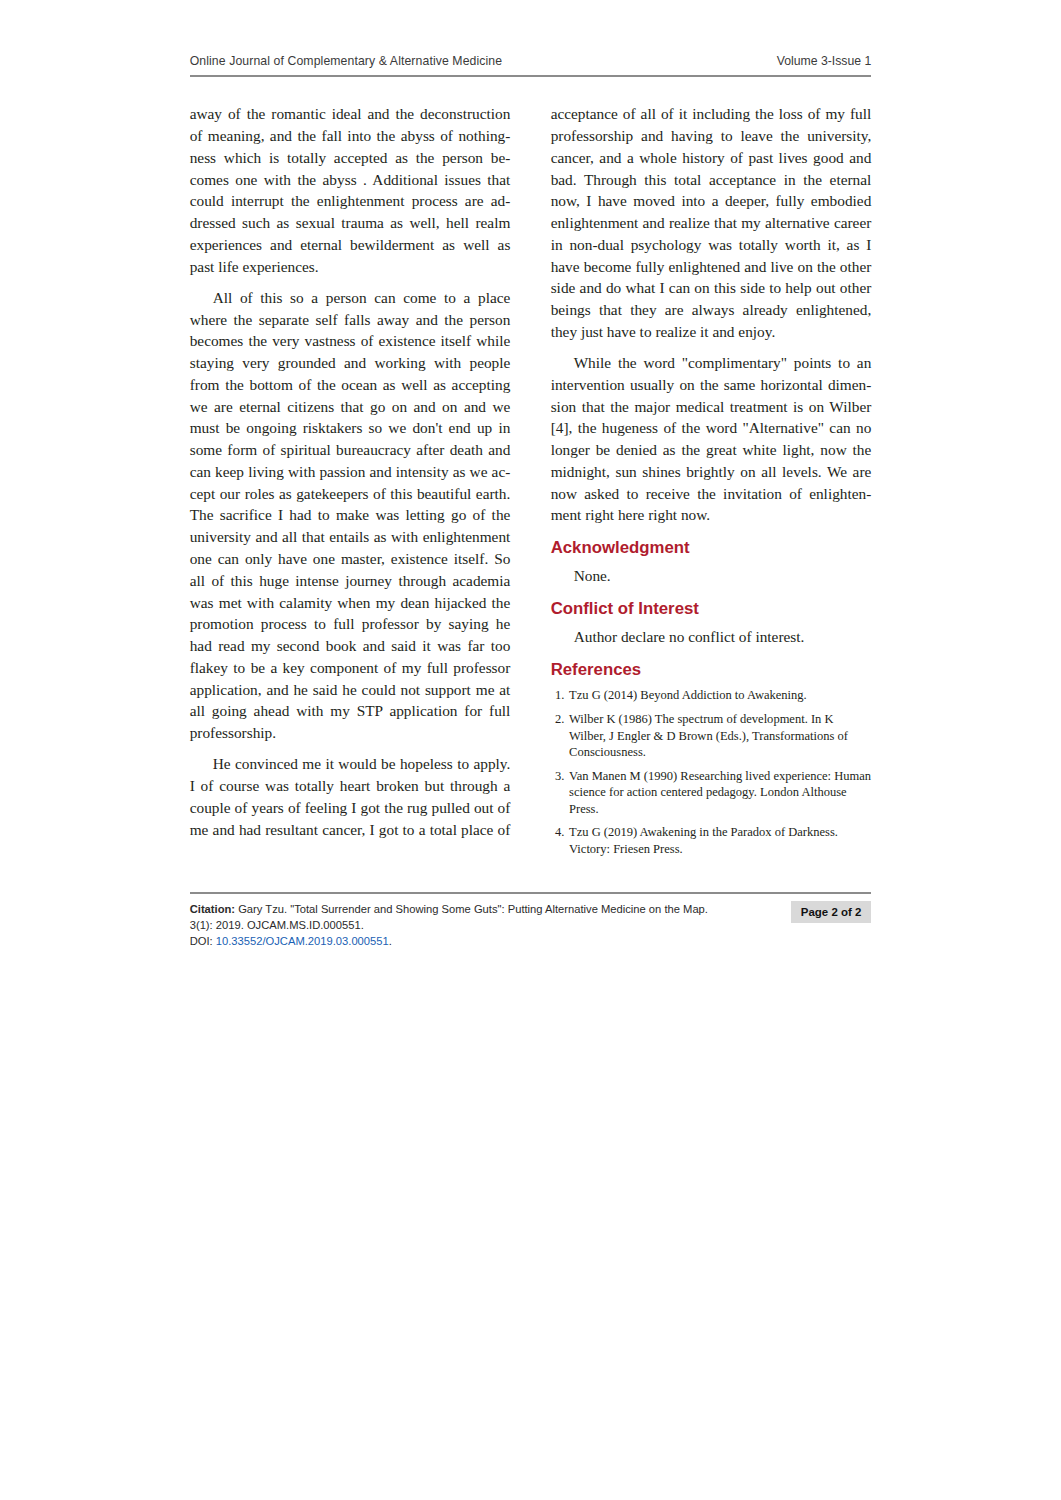Online Journal of Complementary & Alternative Medicine Volume 3-Issue 1
away of the romantic ideal and the deconstruction of meaning, and the fall into the abyss of nothingness which is totally accepted as the person becomes one with the abyss . Additional issues that could interrupt the enlightenment process are addressed such as sexual trauma as well, hell realm experiences and eternal bewilderment as well as past life experiences.
All of this so a person can come to a place where the separate self falls away and the person becomes the very vastness of existence itself while staying very grounded and working with people from the bottom of the ocean as well as accepting we are eternal citizens that go on and on and we must be ongoing risktakers so we don't end up in some form of spiritual bureaucracy after death and can keep living with passion and intensity as we accept our roles as gatekeepers of this beautiful earth. The sacrifice I had to make was letting go of the university and all that entails as with enlightenment one can only have one master, existence itself. So all of this huge intense journey through academia was met with calamity when my dean hijacked the promotion process to full professor by saying he had read my second book and said it was far too flakey to be a key component of my full professor application, and he said he could not support me at all going ahead with my STP application for full professorship.
He convinced me it would be hopeless to apply. I of course was totally heart broken but through a couple of years of feeling I got the rug pulled out of me and had resultant cancer, I got to a total place of acceptance of all of it including the loss of my full professorship and having to leave the university, cancer, and a whole history of past lives good and bad. Through this total acceptance in the eternal now, I have moved into a deeper, fully embodied enlightenment and realize that my alternative career in non-dual psychology was totally worth it, as I have become fully enlightened and live on the other side and do what I can on this side to help out other beings that they are always already enlightened, they just have to realize it and enjoy.
While the word "complimentary" points to an intervention usually on the same horizontal dimension that the major medical treatment is on Wilber [4], the hugeness of the word "Alternative" can no longer be denied as the great white light, now the midnight, sun shines brightly on all levels. We are now asked to receive the invitation of enlightenment right here right now.
Acknowledgment
None.
Conflict of Interest
Author declare no conflict of interest.
References
Tzu G (2014) Beyond Addiction to Awakening.
Wilber K (1986) The spectrum of development. In K Wilber, J Engler & D Brown (Eds.), Transformations of Consciousness.
Van Manen M (1990) Researching lived experience: Human science for action centered pedagogy. London Althouse Press.
Tzu G (2019) Awakening in the Paradox of Darkness. Victory: Friesen Press.
Citation: Gary Tzu. "Total Surrender and Showing Some Guts": Putting Alternative Medicine on the Map. 3(1): 2019. OJCAM.MS.ID.000551.
DOI: 10.33552/OJCAM.2019.03.000551.
Page 2 of 2